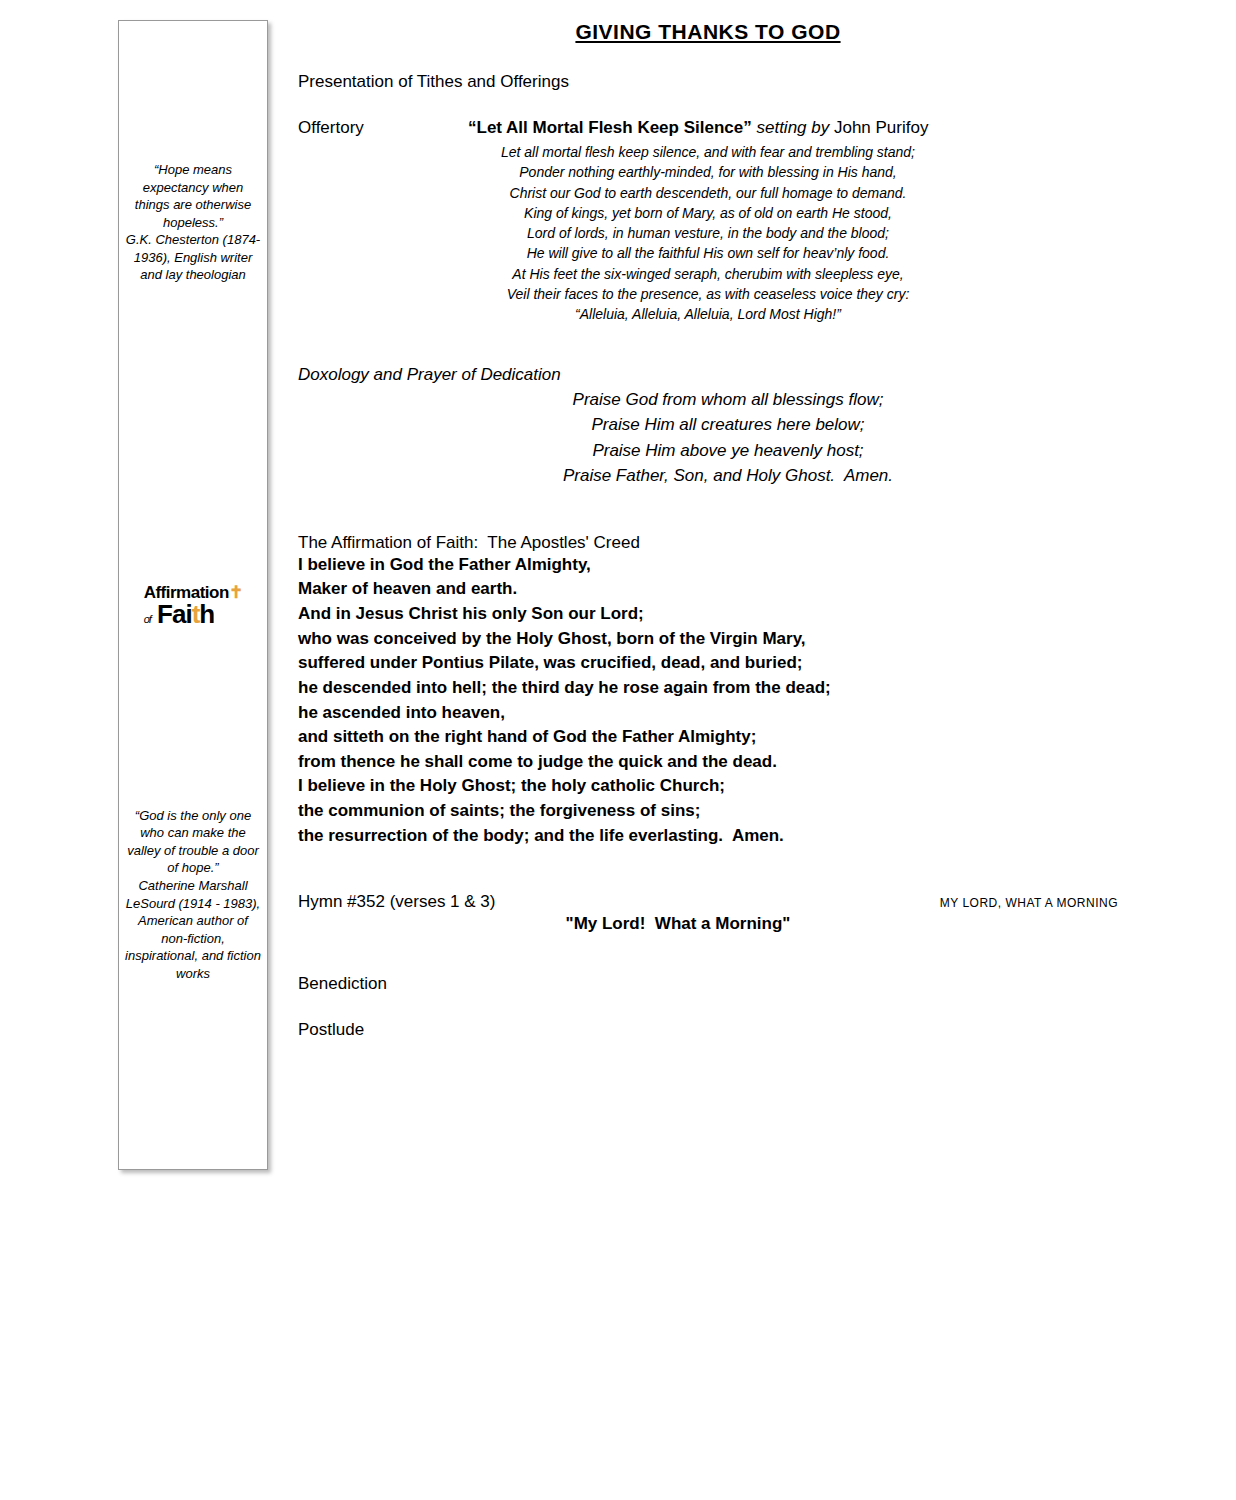“Hope means expectancy when things are otherwise hopeless.”
G.K. Chesterton (1874-1936), English writer and lay theologian
Affirmation✝
of Faith
“God is the only one who can make the valley of trouble a door of hope.”
Catherine Marshall LeSourd (1914 - 1983), American author of non-fiction, inspirational, and fiction works
GIVING THANKS TO GOD
Presentation of Tithes and Offerings
Offertory
“Let All Mortal Flesh Keep Silence” setting by John Purifoy
Let all mortal flesh keep silence, and with fear and trembling stand;
Ponder nothing earthly-minded, for with blessing in His hand,
Christ our God to earth descendeth, our full homage to demand.
King of kings, yet born of Mary, as of old on earth He stood,
Lord of lords, in human vesture, in the body and the blood;
He will give to all the faithful His own self for heav’nly food.
At His feet the six-winged seraph, cherubim with sleepless eye,
Veil their faces to the presence, as with ceaseless voice they cry:
“Alleluia, Alleluia, Alleluia, Lord Most High!”
Doxology and Prayer of Dedication
Praise God from whom all blessings flow;
Praise Him all creatures here below;
Praise Him above ye heavenly host;
Praise Father, Son, and Holy Ghost. Amen.
The Affirmation of Faith: The Apostles' Creed
I believe in God the Father Almighty,
Maker of heaven and earth.
And in Jesus Christ his only Son our Lord;
who was conceived by the Holy Ghost, born of the Virgin Mary,
suffered under Pontius Pilate, was crucified, dead, and buried;
he descended into hell; the third day he rose again from the dead;
he ascended into heaven,
and sitteth on the right hand of God the Father Almighty;
from thence he shall come to judge the quick and the dead.
I believe in the Holy Ghost; the holy catholic Church;
the communion of saints; the forgiveness of sins;
the resurrection of the body; and the life everlasting. Amen.
Hymn #352 (verses 1 & 3)
MY LORD, WHAT A MORNING
"My Lord! What a Morning"
Benediction
Postlude